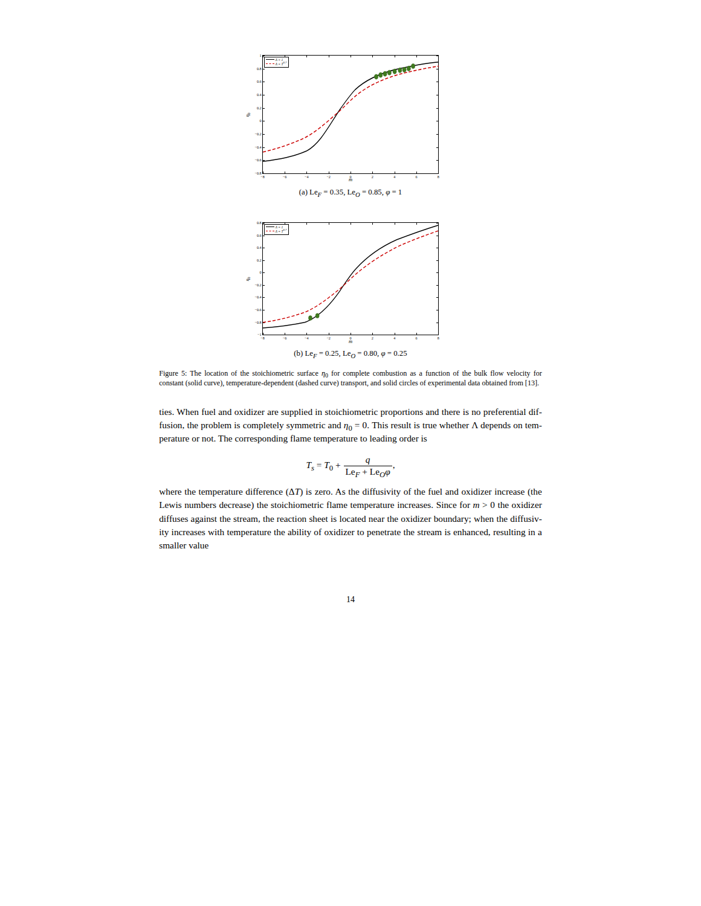η0 m
Λ = 1
Λ = T0.7
1 0.8 0.6 0.4 0.2 0 −0.2 −0.4 −0.6 −0.8 −8 −6 −4 −2 0 2 4 6 8
(a) LeF = 0.35, LeO = 0.85, φ = 1
η0 m
Λ = 1
Λ = T0.7
0.8 0.6 0.4 0.2 0 −0.2 −0.4 −0.6 −0.8 −1 −8 −6 −4 −2 0 2 4 6 8
(b) LeF = 0.25, LeO = 0.80, φ = 0.25
Figure 5: The location of the stoichiometric surface η0 for complete combustion as a function of the bulk flow velocity for constant (solid curve), temperature-dependent (dashed curve) transport, and solid circles of experimental data obtained from [13].
ties. When fuel and oxidizer are supplied in stoichiometric proportions and there is no preferential diffusion, the problem is completely symmetric and η0 = 0. This result is true whether Λ depends on temperature or not. The corresponding flame temperature to leading order is
Ts = T0 + q LeF + LeOφ ,
where the temperature difference (ΔT) is zero. As the diffusivity of the fuel and oxidizer increase (the Lewis numbers decrease) the stoichiometric flame temperature increases. Since for m > 0 the oxidizer diffuses against the stream, the reaction sheet is located near the oxidizer boundary; when the diffusivity increases with temperature the ability of oxidizer to penetrate the stream is enhanced, resulting in a smaller value
14